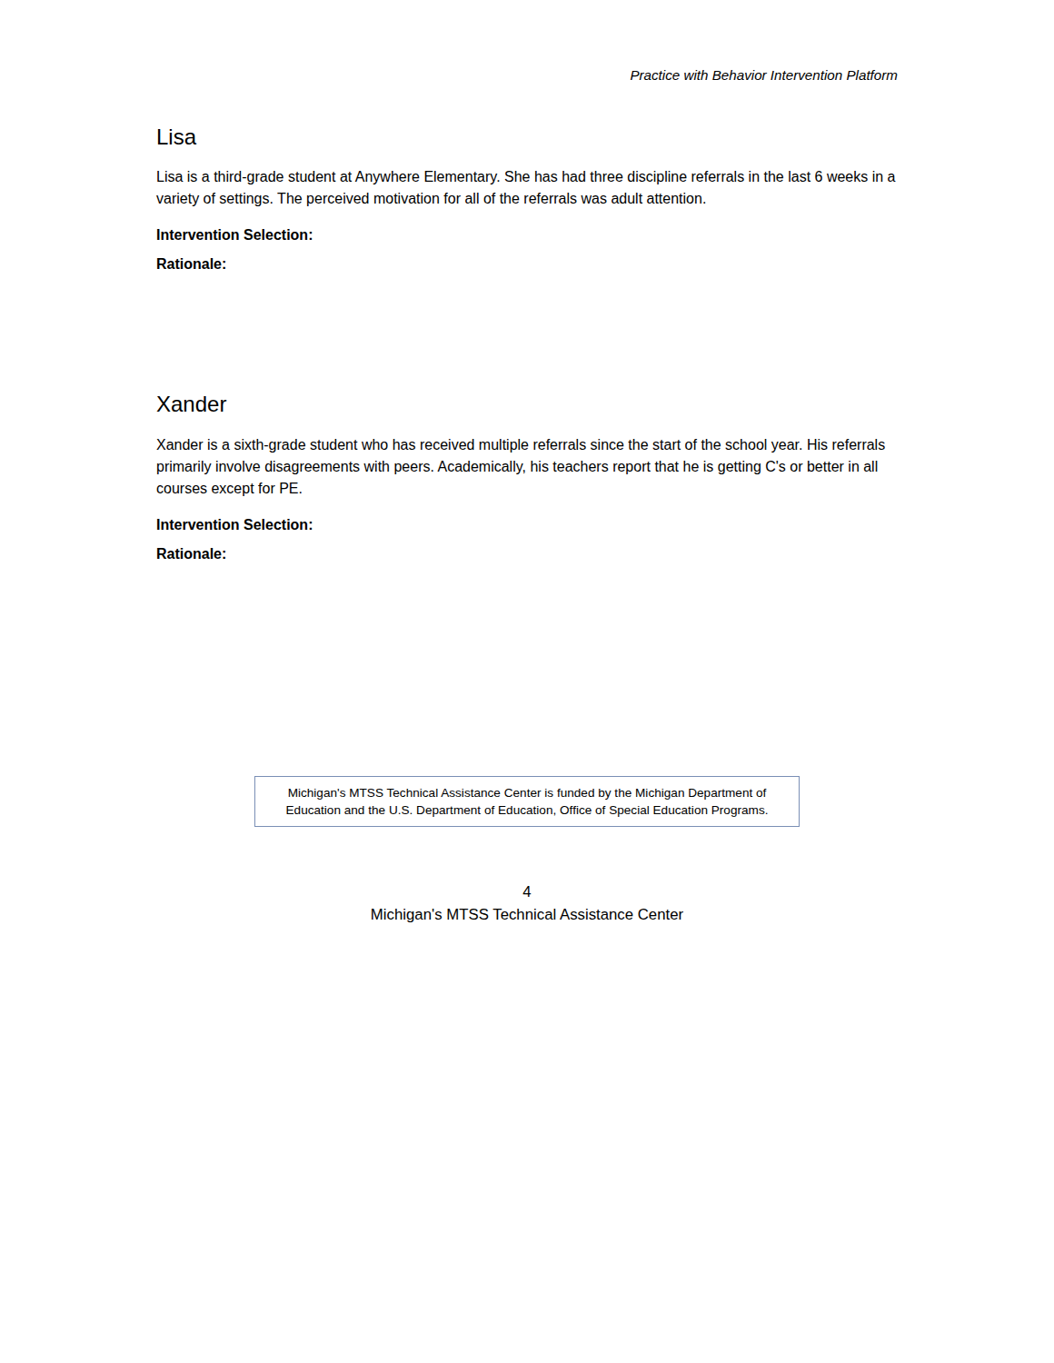Practice with Behavior Intervention Platform
Lisa
Lisa is a third-grade student at Anywhere Elementary. She has had three discipline referrals in the last 6 weeks in a variety of settings. The perceived motivation for all of the referrals was adult attention.
Intervention Selection:
Rationale:
Xander
Xander is a sixth-grade student who has received multiple referrals since the start of the school year. His referrals primarily involve disagreements with peers. Academically, his teachers report that he is getting C's or better in all courses except for PE.
Intervention Selection:
Rationale:
Michigan's MTSS Technical Assistance Center is funded by the Michigan Department of Education and the U.S. Department of Education, Office of Special Education Programs.
4
Michigan's MTSS Technical Assistance Center